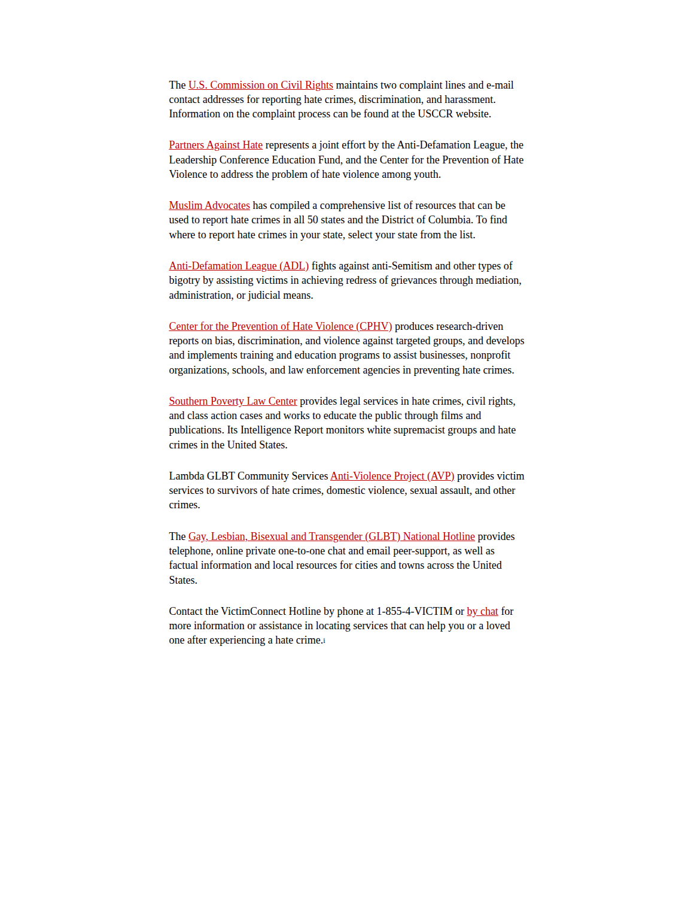The U.S. Commission on Civil Rights maintains two complaint lines and e-mail contact addresses for reporting hate crimes, discrimination, and harassment. Information on the complaint process can be found at the USCCR website.
Partners Against Hate represents a joint effort by the Anti-Defamation League, the Leadership Conference Education Fund, and the Center for the Prevention of Hate Violence to address the problem of hate violence among youth.
Muslim Advocates has compiled a comprehensive list of resources that can be used to report hate crimes in all 50 states and the District of Columbia. To find where to report hate crimes in your state, select your state from the list.
Anti-Defamation League (ADL) fights against anti-Semitism and other types of bigotry by assisting victims in achieving redress of grievances through mediation, administration, or judicial means.
Center for the Prevention of Hate Violence (CPHV) produces research-driven reports on bias, discrimination, and violence against targeted groups, and develops and implements training and education programs to assist businesses, nonprofit organizations, schools, and law enforcement agencies in preventing hate crimes.
Southern Poverty Law Center provides legal services in hate crimes, civil rights, and class action cases and works to educate the public through films and publications. Its Intelligence Report monitors white supremacist groups and hate crimes in the United States.
Lambda GLBT Community Services Anti-Violence Project (AVP) provides victim services to survivors of hate crimes, domestic violence, sexual assault, and other crimes.
The Gay, Lesbian, Bisexual and Transgender (GLBT) National Hotline provides telephone, online private one-to-one chat and email peer-support, as well as factual information and local resources for cities and towns across the United States.
Contact the VictimConnect Hotline by phone at 1-855-4-VICTIM or by chat for more information or assistance in locating services that can help you or a loved one after experiencing a hate crime.i